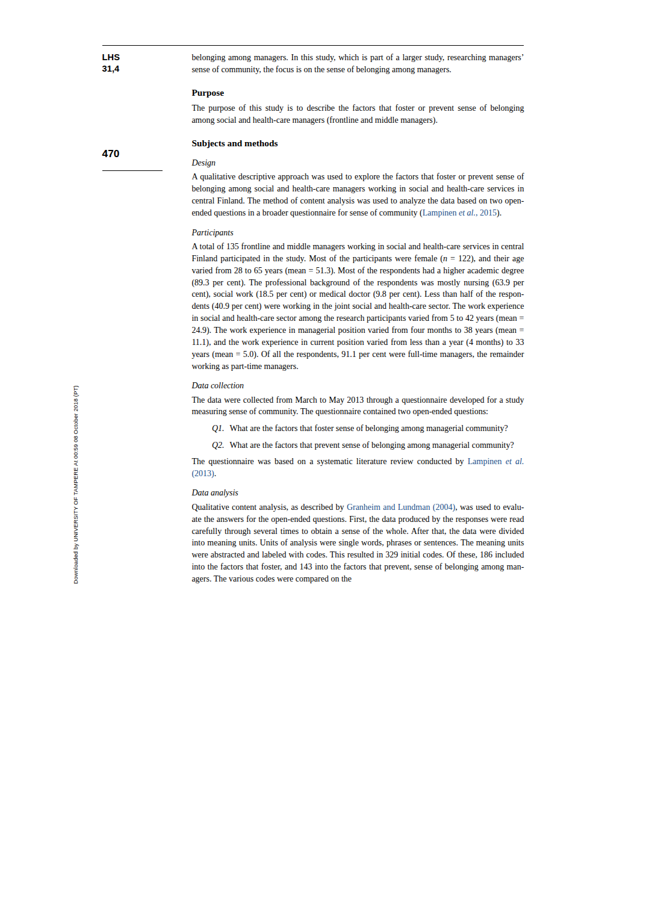LHS 31,4
470
Downloaded by UNIVERSITY OF TAMPERE At 00:59 08 October 2018 (PT)
belonging among managers. In this study, which is part of a larger study, researching managers’ sense of community, the focus is on the sense of belonging among managers.
Purpose
The purpose of this study is to describe the factors that foster or prevent sense of belonging among social and health-care managers (frontline and middle managers).
Subjects and methods
Design
A qualitative descriptive approach was used to explore the factors that foster or prevent sense of belonging among social and health-care managers working in social and health-care services in central Finland. The method of content analysis was used to analyze the data based on two open-ended questions in a broader questionnaire for sense of community (Lampinen et al., 2015).
Participants
A total of 135 frontline and middle managers working in social and health-care services in central Finland participated in the study. Most of the participants were female (n = 122), and their age varied from 28 to 65 years (mean = 51.3). Most of the respondents had a higher academic degree (89.3 per cent). The professional background of the respondents was mostly nursing (63.9 per cent), social work (18.5 per cent) or medical doctor (9.8 per cent). Less than half of the respondents (40.9 per cent) were working in the joint social and health-care sector. The work experience in social and health-care sector among the research participants varied from 5 to 42 years (mean = 24.9). The work experience in managerial position varied from four months to 38 years (mean = 11.1), and the work experience in current position varied from less than a year (4 months) to 33 years (mean = 5.0). Of all the respondents, 91.1 per cent were full-time managers, the remainder working as part-time managers.
Data collection
The data were collected from March to May 2013 through a questionnaire developed for a study measuring sense of community. The questionnaire contained two open-ended questions:
Q1.
What are the factors that foster sense of belonging among managerial community?
Q2.
What are the factors that prevent sense of belonging among managerial community?
The questionnaire was based on a systematic literature review conducted by Lampinen et al. (2013).
Data analysis
Qualitative content analysis, as described by Granheim and Lundman (2004), was used to evaluate the answers for the open-ended questions. First, the data produced by the responses were read carefully through several times to obtain a sense of the whole. After that, the data were divided into meaning units. Units of analysis were single words, phrases or sentences. The meaning units were abstracted and labeled with codes. This resulted in 329 initial codes. Of these, 186 included into the factors that foster, and 143 into the factors that prevent, sense of belonging among managers. The various codes were compared on the